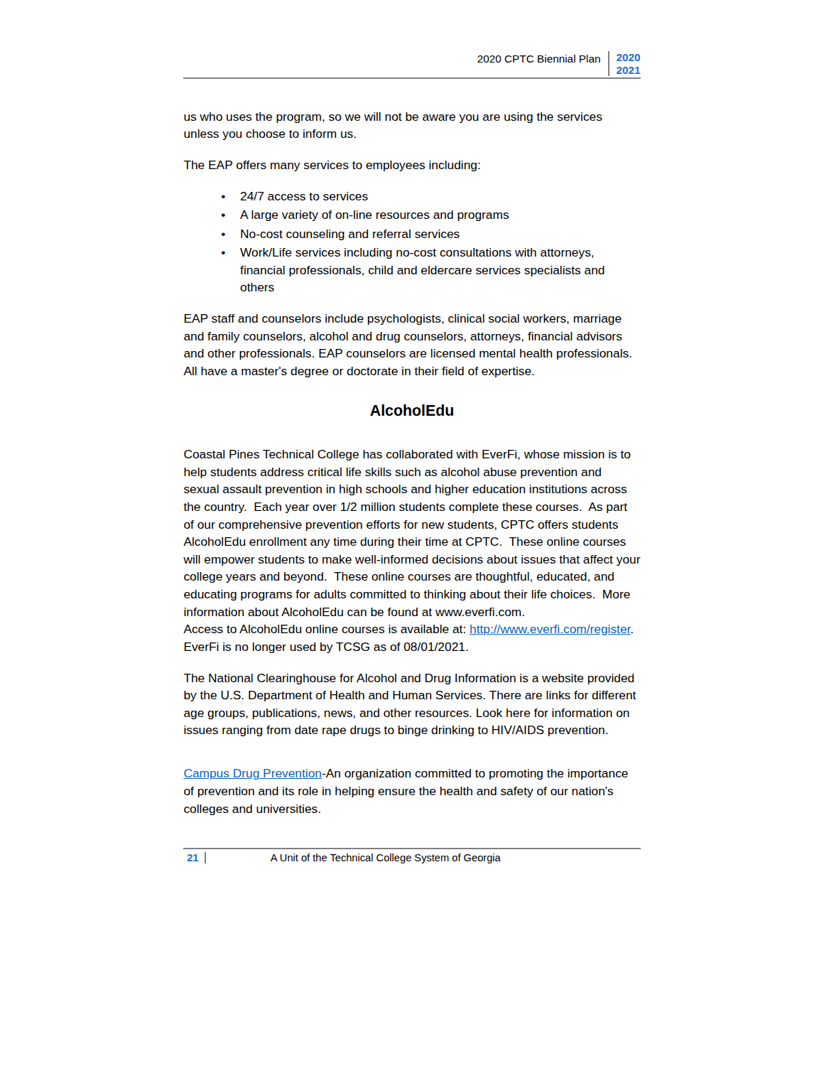2020 CPTC Biennial Plan
2020
2021
us who uses the program, so we will not be aware you are using the services unless you choose to inform us.
The EAP offers many services to employees including:
24/7 access to services
A large variety of on-line resources and programs
No-cost counseling and referral services
Work/Life services including no-cost consultations with attorneys, financial professionals, child and eldercare services specialists and others
EAP staff and counselors include psychologists, clinical social workers, marriage and family counselors, alcohol and drug counselors, attorneys, financial advisors and other professionals. EAP counselors are licensed mental health professionals. All have a master's degree or doctorate in their field of expertise.
AlcoholEdu
Coastal Pines Technical College has collaborated with EverFi, whose mission is to help students address critical life skills such as alcohol abuse prevention and sexual assault prevention in high schools and higher education institutions across the country. Each year over 1/2 million students complete these courses. As part of our comprehensive prevention efforts for new students, CPTC offers students AlcoholEdu enrollment any time during their time at CPTC. These online courses will empower students to make well-informed decisions about issues that affect your college years and beyond. These online courses are thoughtful, educated, and educating programs for adults committed to thinking about their life choices. More information about AlcoholEdu can be found at www.everfi.com.
Access to AlcoholEdu online courses is available at: http://www.everfi.com/register. EverFi is no longer used by TCSG as of 08/01/2021.
The National Clearinghouse for Alcohol and Drug Information is a website provided by the U.S. Department of Health and Human Services. There are links for different age groups, publications, news, and other resources. Look here for information on issues ranging from date rape drugs to binge drinking to HIV/AIDS prevention.
Campus Drug Prevention-An organization committed to promoting the importance of prevention and its role in helping ensure the health and safety of our nation's colleges and universities.
21
A Unit of the Technical College System of Georgia